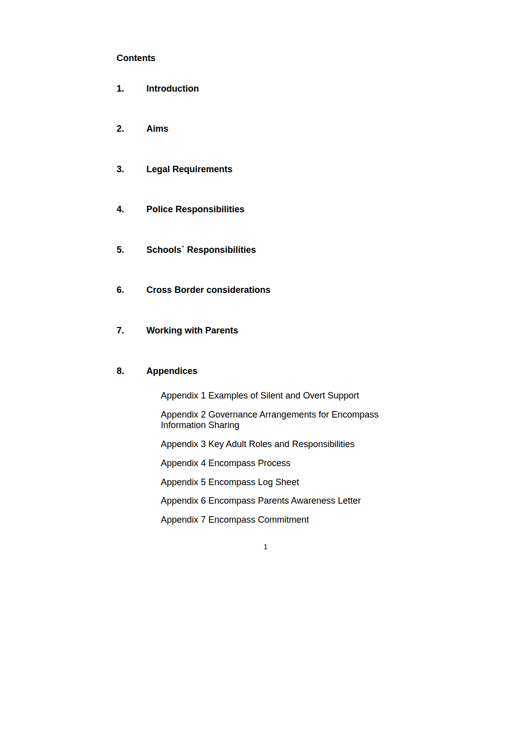Contents
1. Introduction
2. Aims
3. Legal Requirements
4. Police Responsibilities
5. Schools` Responsibilities
6. Cross Border considerations
7. Working with Parents
8. Appendices
Appendix 1 Examples of Silent and Overt Support
Appendix 2 Governance Arrangements for Encompass Information Sharing
Appendix 3 Key Adult Roles and Responsibilities
Appendix 4 Encompass Process
Appendix 5 Encompass Log Sheet
Appendix 6 Encompass Parents Awareness Letter
Appendix 7 Encompass Commitment
1